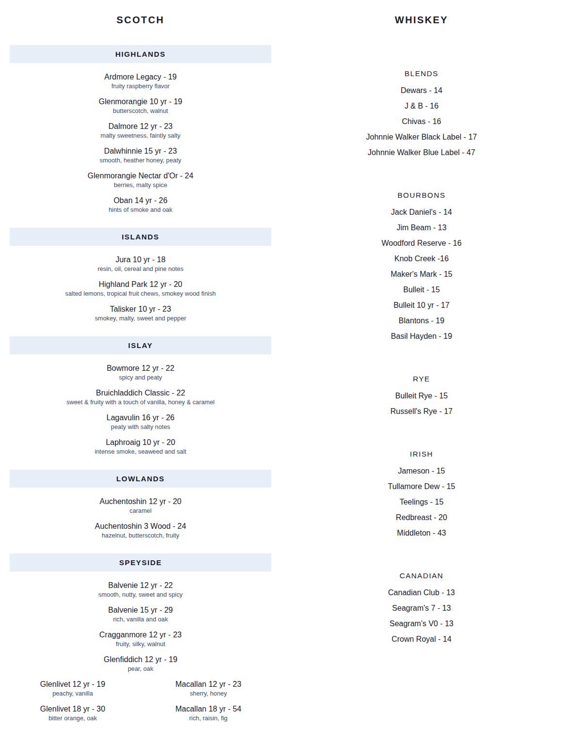SCOTCH
HIGHLANDS
Ardmore Legacy - 19
fruity raspberry flavor
Glenmorangie 10 yr - 19
butterscotch, walnut
Dalmore 12 yr - 23
malty sweetness, faintly salty
Dalwhinnie 15 yr - 23
smooth, heather honey, peaty
Glenmorangie Nectar d'Or - 24
berries, malty spice
Oban 14 yr - 26
hints of smoke and oak
ISLANDS
Jura 10 yr - 18
resin, oil, cereal and pine notes
Highland Park 12 yr - 20
salted lemons, tropical fruit chews, smokey wood finish
Talisker 10 yr - 23
smokey, malty, sweet and pepper
ISLAY
Bowmore 12 yr - 22
spicy and peaty
Bruichladdich Classic - 22
sweet & fruity with a touch of vanilla, honey & caramel
Lagavulin 16 yr - 26
peaty with salty notes
Laphroaig 10 yr - 20
intense smoke, seaweed and salt
LOWLANDS
Auchentoshin 12 yr - 20
caramel
Auchentoshin 3 Wood - 24
hazelnut, butterscotch, fruity
SPEYSIDE
Balvenie 12 yr - 22
smooth, nutty, sweet and spicy
Balvenie 15 yr - 29
rich, vanilla and oak
Cragganmore 12 yr - 23
fruity, silky, walnut
Glenfiddich 12 yr - 19
pear, oak
Glenlivet 12 yr - 19
peachy, vanilla
Macallan 12 yr - 23
sherry, honey
Glenlivet 18 yr - 30
bitter orange, oak
Macallan 18 yr - 54
rich, raisin, fig
WHISKEY
BLENDS
Dewars - 14
J & B - 16
Chivas - 16
Johnnie Walker Black Label - 17
Johnnie Walker Blue Label - 47
BOURBONS
Jack Daniel's - 14
Jim Beam - 13
Woodford Reserve - 16
Knob Creek -16
Maker's Mark - 15
Bulleit - 15
Bulleit 10 yr - 17
Blantons - 19
Basil Hayden - 19
RYE
Bulleit Rye - 15
Russell's Rye - 17
IRISH
Jameson - 15
Tullamore Dew - 15
Teelings - 15
Redbreast - 20
Middleton - 43
CANADIAN
Canadian Club - 13
Seagram's 7 - 13
Seagram's V0 - 13
Crown Royal - 14